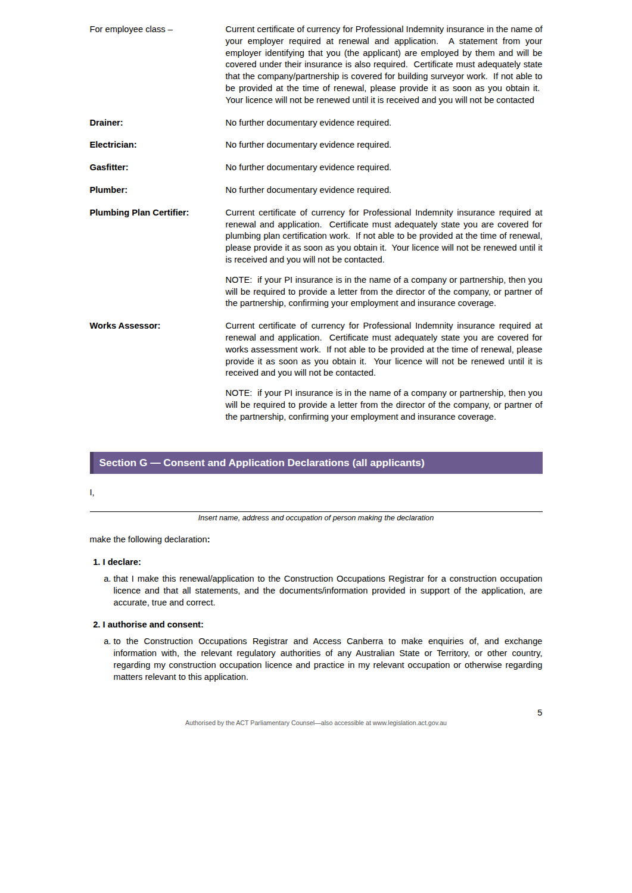| For employee class – | Current certificate of currency for Professional Indemnity insurance in the name of your employer required at renewal and application. A statement from your employer identifying that you (the applicant) are employed by them and will be covered under their insurance is also required. Certificate must adequately state that the company/partnership is covered for building surveyor work. If not able to be provided at the time of renewal, please provide it as soon as you obtain it. Your licence will not be renewed until it is received and you will not be contacted |
| Drainer: | No further documentary evidence required. |
| Electrician: | No further documentary evidence required. |
| Gasfitter: | No further documentary evidence required. |
| Plumber: | No further documentary evidence required. |
| Plumbing Plan Certifier: | Current certificate of currency for Professional Indemnity insurance required at renewal and application. Certificate must adequately state you are covered for plumbing plan certification work. If not able to be provided at the time of renewal, please provide it as soon as you obtain it. Your licence will not be renewed until it is received and you will not be contacted. NOTE: if your PI insurance is in the name of a company or partnership, then you will be required to provide a letter from the director of the company, or partner of the partnership, confirming your employment and insurance coverage. |
| Works Assessor: | Current certificate of currency for Professional Indemnity insurance required at renewal and application. Certificate must adequately state you are covered for works assessment work. If not able to be provided at the time of renewal, please provide it as soon as you obtain it. Your licence will not be renewed until it is received and you will not be contacted. NOTE: if your PI insurance is in the name of a company or partnership, then you will be required to provide a letter from the director of the company, or partner of the partnership, confirming your employment and insurance coverage. |
Section G — Consent and Application Declarations (all applicants)
I,
Insert name, address and occupation of person making the declaration
make the following declaration:
I declare:
that I make this renewal/application to the Construction Occupations Registrar for a construction occupation licence and that all statements, and the documents/information provided in support of the application, are accurate, true and correct.
I authorise and consent:
to the Construction Occupations Registrar and Access Canberra to make enquiries of, and exchange information with, the relevant regulatory authorities of any Australian State or Territory, or other country, regarding my construction occupation licence and practice in my relevant occupation or otherwise regarding matters relevant to this application.
Authorised by the ACT Parliamentary Counsel—also accessible at www.legislation.act.gov.au 5